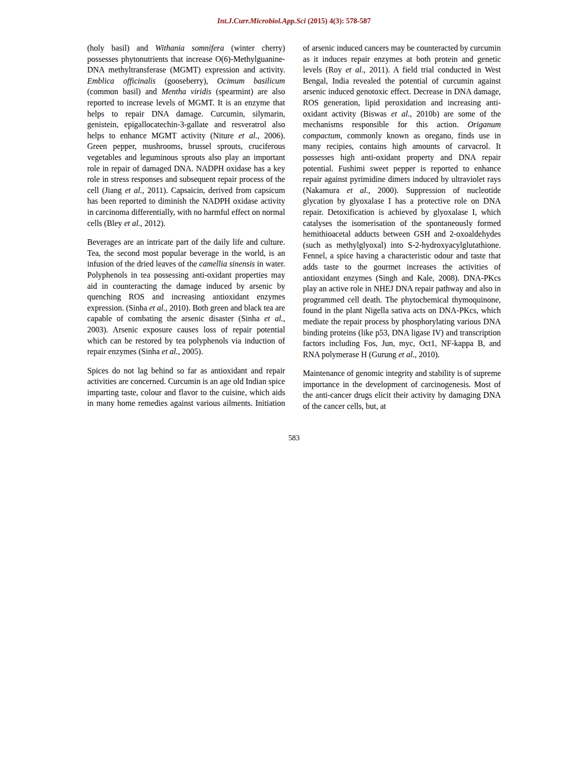Int.J.Curr.Microbiol.App.Sci (2015) 4(3): 578-587
(holy basil) and Withania somnifera (winter cherry) possesses phytonutrients that increase O(6)-Methylguanine-DNA methyltransferase (MGMT) expression and activity. Emblica officinalis (gooseberry), Ocimum basilicum (common basil) and Mentha viridis (spearmint) are also reported to increase levels of MGMT. It is an enzyme that helps to repair DNA damage. Curcumin, silymarin, genistein, epigallocatechin-3-gallate and resveratrol also helps to enhance MGMT activity (Niture et al., 2006). Green pepper, mushrooms, brussel sprouts, cruciferous vegetables and leguminous sprouts also play an important role in repair of damaged DNA. NADPH oxidase has a key role in stress responses and subsequent repair process of the cell (Jiang et al., 2011). Capsaicin, derived from capsicum has been reported to diminish the NADPH oxidase activity in carcinoma differentially, with no harmful effect on normal cells (Bley et al., 2012).
Beverages are an intricate part of the daily life and culture. Tea, the second most popular beverage in the world, is an infusion of the dried leaves of the camellia sinensis in water. Polyphenols in tea possessing anti-oxidant properties may aid in counteracting the damage induced by arsenic by quenching ROS and increasing antioxidant enzymes expression. (Sinha et al., 2010). Both green and black tea are capable of combating the arsenic disaster (Sinha et al., 2003). Arsenic exposure causes loss of repair potential which can be restored by tea polyphenols via induction of repair enzymes (Sinha et al., 2005).
Spices do not lag behind so far as antioxidant and repair activities are concerned. Curcumin is an age old Indian spice imparting taste, colour and flavor to the cuisine, which aids in many home remedies against various ailments. Initiation of arsenic induced cancers may be counteracted by curcumin as it induces repair enzymes at both protein and genetic levels (Roy et al., 2011). A field trial conducted in West Bengal, India revealed the potential of curcumin against arsenic induced genotoxic effect. Decrease in DNA damage, ROS generation, lipid peroxidation and increasing anti-oxidant activity (Biswas et al., 2010b) are some of the mechanisms responsible for this action. Origanum compactum, commonly known as oregano, finds use in many recipies, contains high amounts of carvacrol. It possesses high anti-oxidant property and DNA repair potential. Fushimi sweet pepper is reported to enhance repair against pyrimidine dimers induced by ultraviolet rays (Nakamura et al., 2000). Suppression of nucleotide glycation by glyoxalase I has a protective role on DNA repair. Detoxification is achieved by glyoxalase I, which catalyses the isomerisation of the spontaneously formed hemithioacetal adducts between GSH and 2-oxoaldehydes (such as methylglyoxal) into S-2-hydroxyacylglutathione. Fennel, a spice having a characteristic odour and taste that adds taste to the gourmet increases the activities of antioxidant enzymes (Singh and Kale, 2008). DNA-PKcs play an active role in NHEJ DNA repair pathway and also in programmed cell death. The phytochemical thymoquinone, found in the plant Nigella sativa acts on DNA-PKcs, which mediate the repair process by phosphorylating various DNA binding proteins (like p53, DNA ligase IV) and transcription factors including Fos, Jun, myc, Oct1, NF-kappa B, and RNA polymerase H (Gurung et al., 2010).
Maintenance of genomic integrity and stability is of supreme importance in the development of carcinogenesis. Most of the anti-cancer drugs elicit their activity by damaging DNA of the cancer cells, but, at
583